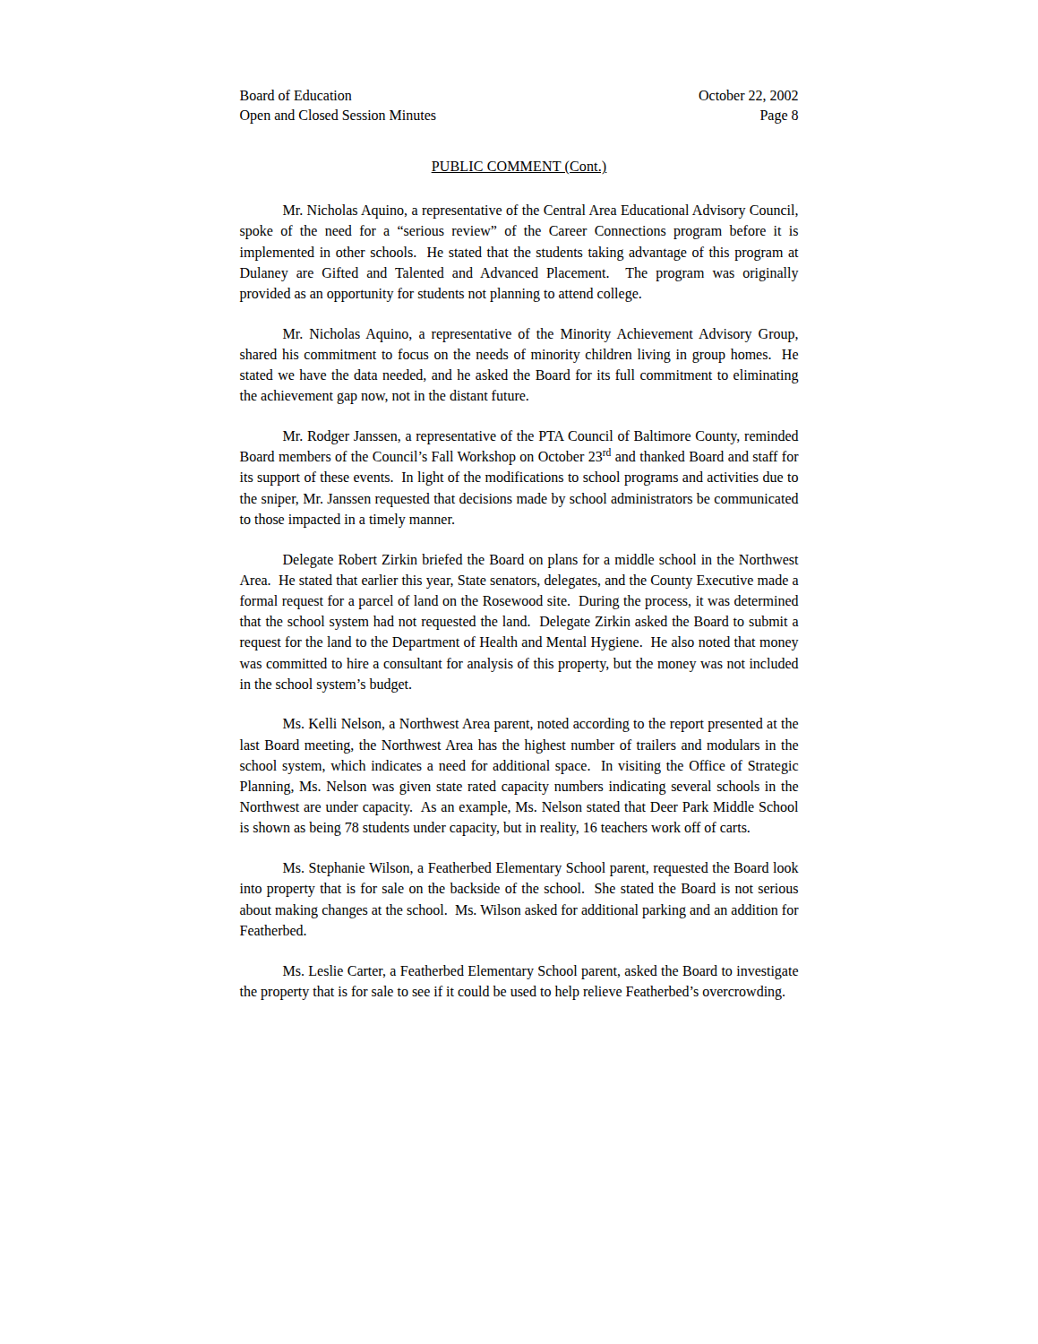| Board of Education | October 22, 2002 |
| Open and Closed Session Minutes | Page 8 |
PUBLIC COMMENT (Cont.)
Mr. Nicholas Aquino, a representative of the Central Area Educational Advisory Council, spoke of the need for a “serious review” of the Career Connections program before it is implemented in other schools. He stated that the students taking advantage of this program at Dulaney are Gifted and Talented and Advanced Placement. The program was originally provided as an opportunity for students not planning to attend college.
Mr. Nicholas Aquino, a representative of the Minority Achievement Advisory Group, shared his commitment to focus on the needs of minority children living in group homes. He stated we have the data needed, and he asked the Board for its full commitment to eliminating the achievement gap now, not in the distant future.
Mr. Rodger Janssen, a representative of the PTA Council of Baltimore County, reminded Board members of the Council’s Fall Workshop on October 23rd and thanked Board and staff for its support of these events. In light of the modifications to school programs and activities due to the sniper, Mr. Janssen requested that decisions made by school administrators be communicated to those impacted in a timely manner.
Delegate Robert Zirkin briefed the Board on plans for a middle school in the Northwest Area. He stated that earlier this year, State senators, delegates, and the County Executive made a formal request for a parcel of land on the Rosewood site. During the process, it was determined that the school system had not requested the land. Delegate Zirkin asked the Board to submit a request for the land to the Department of Health and Mental Hygiene. He also noted that money was committed to hire a consultant for analysis of this property, but the money was not included in the school system’s budget.
Ms. Kelli Nelson, a Northwest Area parent, noted according to the report presented at the last Board meeting, the Northwest Area has the highest number of trailers and modulars in the school system, which indicates a need for additional space. In visiting the Office of Strategic Planning, Ms. Nelson was given state rated capacity numbers indicating several schools in the Northwest are under capacity. As an example, Ms. Nelson stated that Deer Park Middle School is shown as being 78 students under capacity, but in reality, 16 teachers work off of carts.
Ms. Stephanie Wilson, a Featherbed Elementary School parent, requested the Board look into property that is for sale on the backside of the school. She stated the Board is not serious about making changes at the school. Ms. Wilson asked for additional parking and an addition for Featherbed.
Ms. Leslie Carter, a Featherbed Elementary School parent, asked the Board to investigate the property that is for sale to see if it could be used to help relieve Featherbed’s overcrowding.